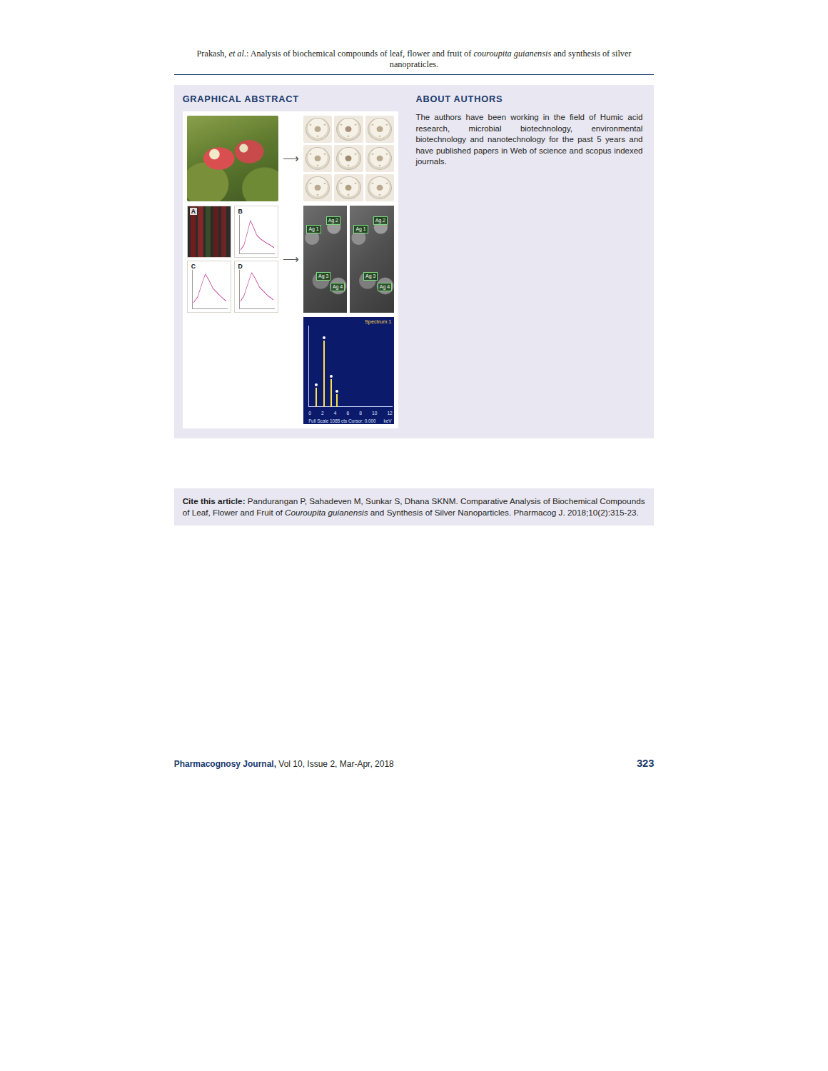Prakash, et al.: Analysis of biochemical compounds of leaf, flower and fruit of couroupita guianensis and synthesis of silver nanopraticles.
Graphical Abstract
⟶
A
B
C
D
⟶
Ag 1 Ag 2 Ag 3 Ag 4
Ag 1 Ag 2 Ag 3 Ag 4
⟶
Spectrum 1
024681012
Full Scale 1085 cts Cursor: 0.000
keV
About Authors
The authors have been working in the field of Humic acid research, microbial biotechnology, environmental biotechnology and nanotechnology for the past 5 years and have published papers in Web of science and scopus indexed journals.
Cite this article: Pandurangan P, Sahadeven M, Sunkar S, Dhana SKNM. Comparative Analysis of Biochemical Compounds of Leaf, Flower and Fruit of Couroupita guianensis and Synthesis of Silver Nanoparticles. Pharmacog J. 2018;10(2):315-23.
Pharmacognosy Journal, Vol 10, Issue 2, Mar-Apr, 2018
323